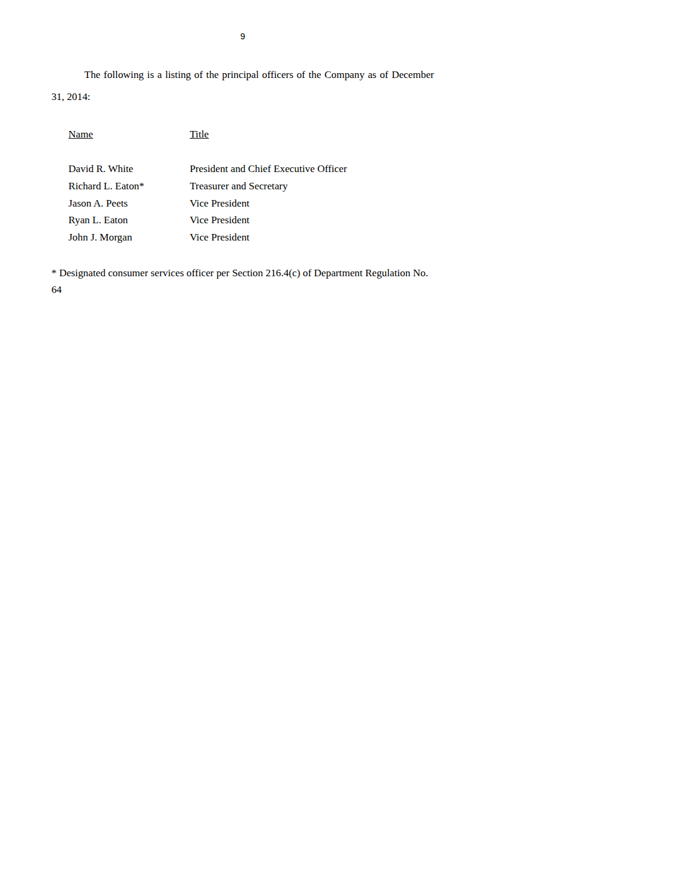9
The following is a listing of the principal officers of the Company as of December 31, 2014:
| Name | Title |
| --- | --- |
| David R. White | President and Chief Executive Officer |
| Richard L. Eaton* | Treasurer and Secretary |
| Jason A. Peets | Vice President |
| Ryan L. Eaton | Vice President |
| John J. Morgan | Vice President |
* Designated consumer services officer per Section 216.4(c) of Department Regulation No. 64